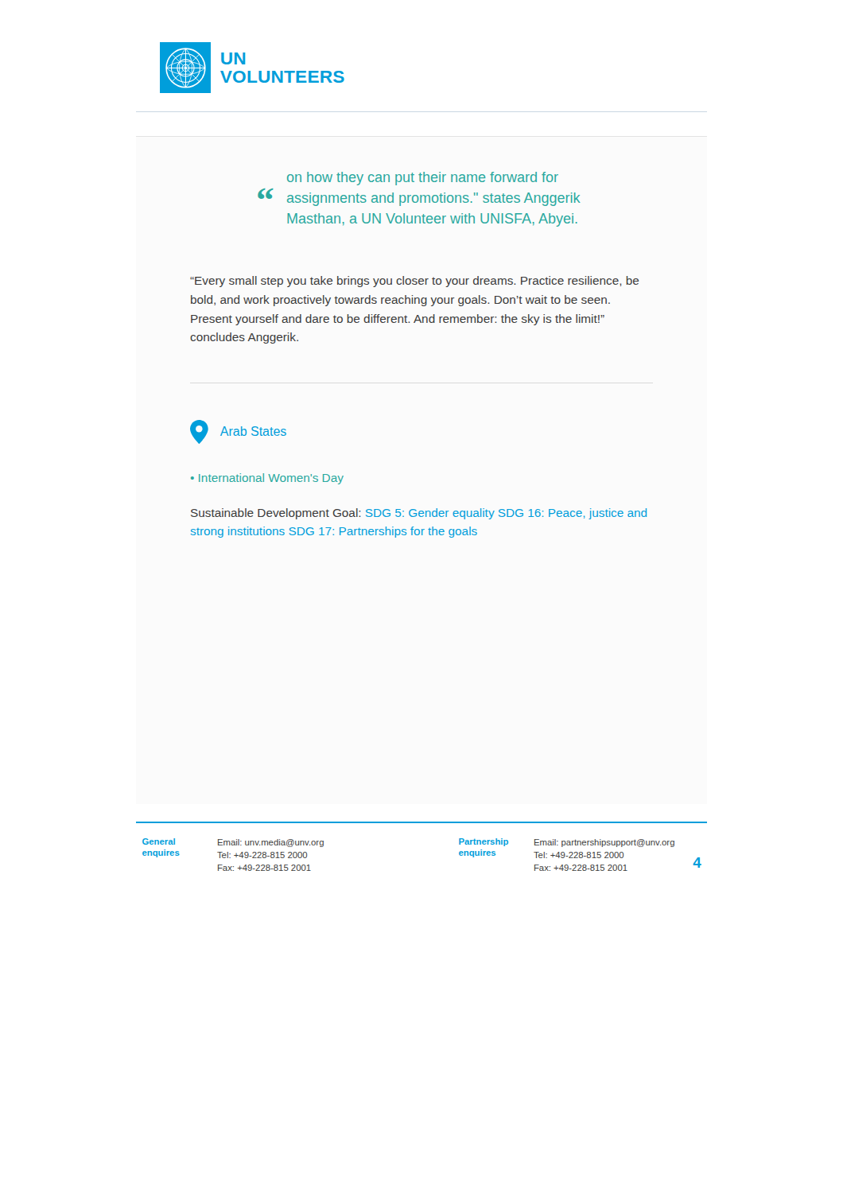UN
VOLUNTEERS
“
on how they can put their name forward for assignments and promotions." states Anggerik Masthan, a UN Volunteer with UNISFA, Abyei.
“Every small step you take brings you closer to your dreams. Practice resilience, be bold, and work proactively towards reaching your goals. Don’t wait to be seen. Present yourself and dare to be different. And remember: the sky is the limit!” concludes Anggerik.
Arab States
• International Women's Day
Sustainable Development Goal: SDG 5: Gender equality SDG 16: Peace, justice and strong institutions SDG 17: Partnerships for the goals
General enquires
Email: unv.media@unv.org
Tel: +49-228-815 2000
Fax: +49-228-815 2001
Partnership enquires
Email: partnershipsupport@unv.org
Tel: +49-228-815 2000
Fax: +49-228-815 2001
4